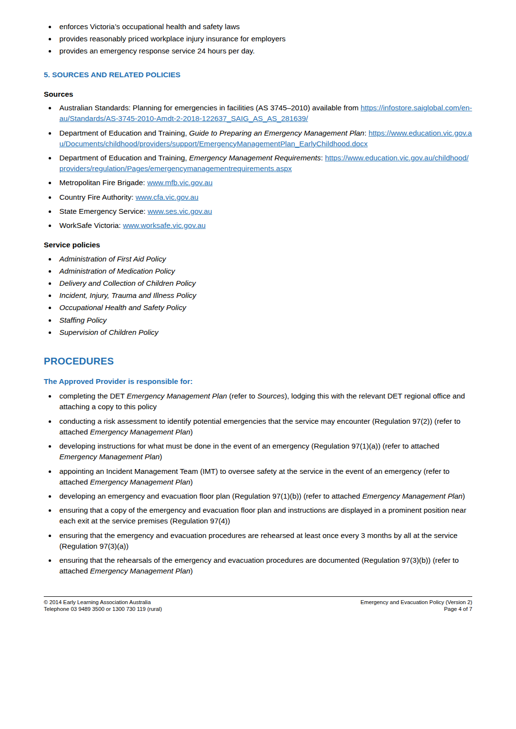enforces Victoria’s occupational health and safety laws
provides reasonably priced workplace injury insurance for employers
provides an emergency response service 24 hours per day.
5. SOURCES AND RELATED POLICIES
Sources
Australian Standards: Planning for emergencies in facilities (AS 3745–2010) available from https://infostore.saiglobal.com/en-au/Standards/AS-3745-2010-Amdt-2-2018-122637_SAIG_AS_AS_281639/
Department of Education and Training, Guide to Preparing an Emergency Management Plan: https://www.education.vic.gov.au/Documents/childhood/providers/support/EmergencyManagementPlan_EarlyChildhood.docx
Department of Education and Training, Emergency Management Requirements: https://www.education.vic.gov.au/childhood/providers/regulation/Pages/emergencymanagementrequirements.aspx
Metropolitan Fire Brigade: www.mfb.vic.gov.au
Country Fire Authority: www.cfa.vic.gov.au
State Emergency Service: www.ses.vic.gov.au
WorkSafe Victoria: www.worksafe.vic.gov.au
Service policies
Administration of First Aid Policy
Administration of Medication Policy
Delivery and Collection of Children Policy
Incident, Injury, Trauma and Illness Policy
Occupational Health and Safety Policy
Staffing Policy
Supervision of Children Policy
PROCEDURES
The Approved Provider is responsible for:
completing the DET Emergency Management Plan (refer to Sources), lodging this with the relevant DET regional office and attaching a copy to this policy
conducting a risk assessment to identify potential emergencies that the service may encounter (Regulation 97(2)) (refer to attached Emergency Management Plan)
developing instructions for what must be done in the event of an emergency (Regulation 97(1)(a)) (refer to attached Emergency Management Plan)
appointing an Incident Management Team (IMT) to oversee safety at the service in the event of an emergency (refer to attached Emergency Management Plan)
developing an emergency and evacuation floor plan (Regulation 97(1)(b)) (refer to attached Emergency Management Plan)
ensuring that a copy of the emergency and evacuation floor plan and instructions are displayed in a prominent position near each exit at the service premises (Regulation 97(4))
ensuring that the emergency and evacuation procedures are rehearsed at least once every 3 months by all at the service (Regulation 97(3)(a))
ensuring that the rehearsals of the emergency and evacuation procedures are documented (Regulation 97(3)(b)) (refer to attached Emergency Management Plan)
© 2014 Early Learning Association Australia
Telephone 03 9489 3500 or 1300 730 119 (rural)
Emergency and Evacuation Policy (Version 2)
Page 4 of 7